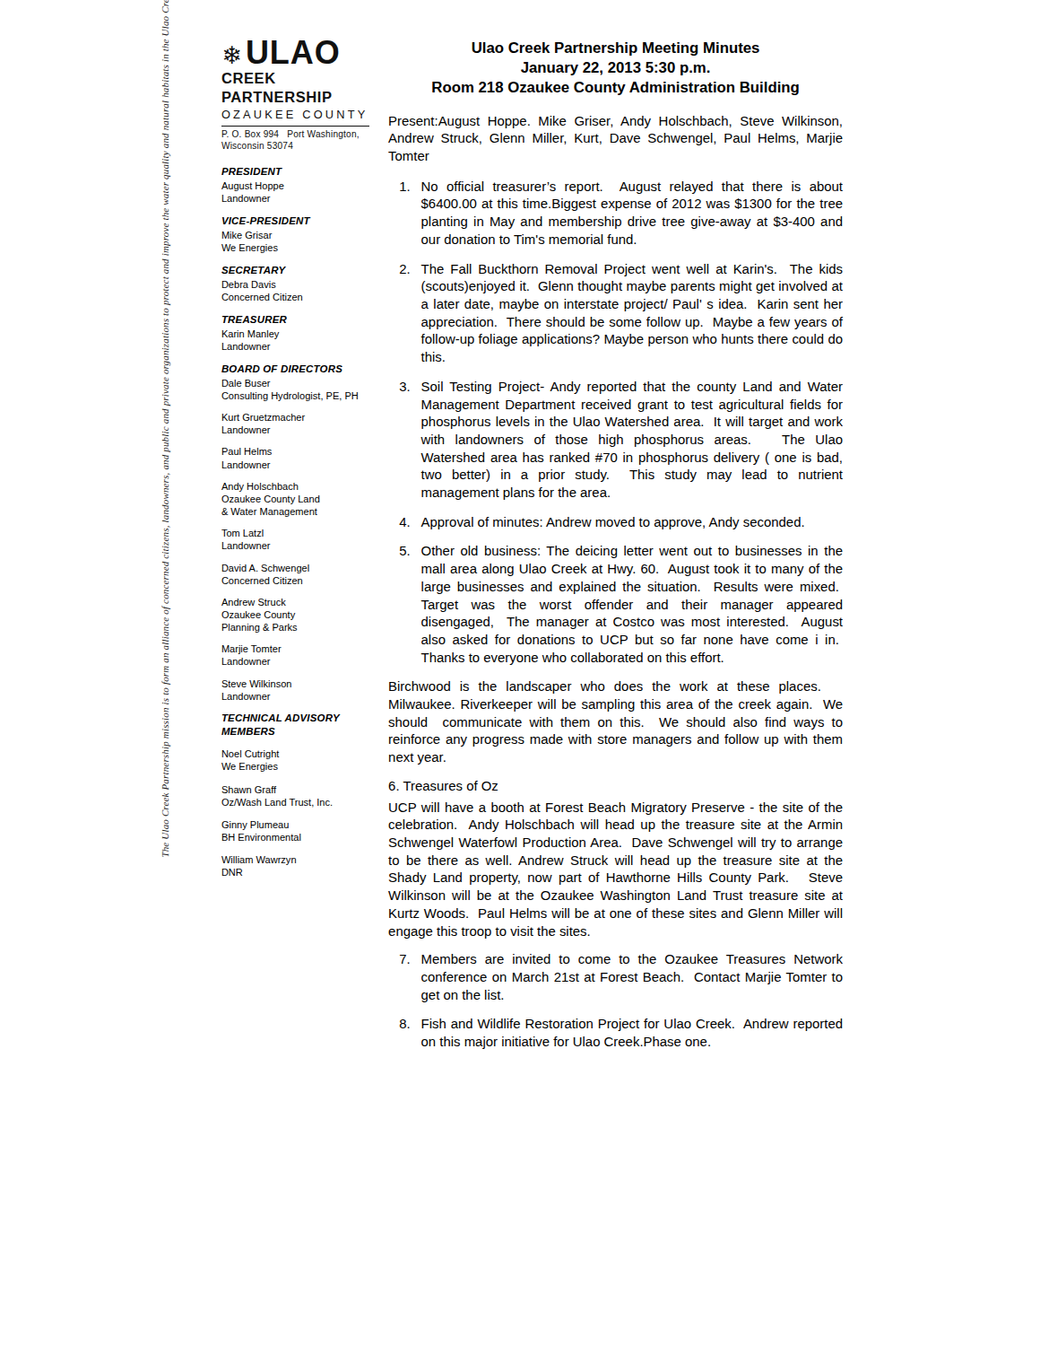The Ulao Creek Partnership mission is to form an alliance of concerned citizens, landowners, and public and private organizations to protect and improve the water quality and natural habitats in the Ulao Creek watershed.
❄ ULAO
CREEK PARTNERSHIP
OZAUKEE COUNTY
P. O. Box 994 Port Washington, Wisconsin 53074
PRESIDENT
August Hoppe
Landowner
VICE-PRESIDENT
Mike Grisar
We Energies
SECRETARY
Debra Davis
Concerned Citizen
TREASURER
Karin Manley
Landowner
BOARD OF DIRECTORS
Dale Buser
Consulting Hydrologist, PE, PH
Kurt Gruetzmacher
Landowner
Paul Helms
Landowner
Andy Holschbach
Ozaukee County Land
& Water Management
Tom Latzl
Landowner
David A. Schwengel
Concerned Citizen
Andrew Struck
Ozaukee County
Planning & Parks
Marjie Tomter
Landowner
Steve Wilkinson
Landowner
TECHNICAL ADVISORY
MEMBERS
Noel Cutright
We Energies
Shawn Graff
Oz/Wash Land Trust, Inc.
Ginny Plumeau
BH Environmental
William Wawrzyn
DNR
Ulao Creek Partnership Meeting Minutes January 22, 2013 5:30 p.m. Room 218 Ozaukee County Administration Building
Present:August Hoppe. Mike Griser, Andy Holschbach, Steve Wilkinson, Andrew Struck, Glenn Miller, Kurt, Dave Schwengel, Paul Helms, Marjie Tomter
No official treasurer’s report. August relayed that there is about $6400.00 at this time.Biggest expense of 2012 was $1300 for the tree planting in May and membership drive tree give-away at $3-400 and our donation to Tim's memorial fund.
The Fall Buckthorn Removal Project went well at Karin's. The kids (scouts)enjoyed it. Glenn thought maybe parents might get involved at a later date, maybe on interstate project/ Paul' s idea. Karin sent her appreciation. There should be some follow up. Maybe a few years of follow-up foliage applications? Maybe person who hunts there could do this.
Soil Testing Project- Andy reported that the county Land and Water Management Department received grant to test agricultural fields for phosphorus levels in the Ulao Watershed area. It will target and work with landowners of those high phosphorus areas. The Ulao Watershed area has ranked #70 in phosphorus delivery ( one is bad, two better) in a prior study. This study may lead to nutrient management plans for the area.
Approval of minutes: Andrew moved to approve, Andy seconded.
Other old business: The deicing letter went out to businesses in the mall area along Ulao Creek at Hwy. 60. August took it to many of the large businesses and explained the situation. Results were mixed. Target was the worst offender and their manager appeared disengaged, The manager at Costco was most interested. August also asked for donations to UCP but so far none have come i in. Thanks to everyone who collaborated on this effort.
Birchwood is the landscaper who does the work at these places. Milwaukee. Riverkeeper will be sampling this area of the creek again. We should communicate with them on this. We should also find ways to reinforce any progress made with store managers and follow up with them next year.
6. Treasures of Oz
UCP will have a booth at Forest Beach Migratory Preserve - the site of the celebration. Andy Holschbach will head up the treasure site at the Armin Schwengel Waterfowl Production Area. Dave Schwengel will try to arrange to be there as well. Andrew Struck will head up the treasure site at the Shady Land property, now part of Hawthorne Hills County Park. Steve Wilkinson will be at the Ozaukee Washington Land Trust treasure site at Kurtz Woods. Paul Helms will be at one of these sites and Glenn Miller will engage this troop to visit the sites.
Members are invited to come to the Ozaukee Treasures Network conference on March 21st at Forest Beach. Contact Marjie Tomter to get on the list.
Fish and Wildlife Restoration Project for Ulao Creek. Andrew reported on this major initiative for Ulao Creek.Phase one.